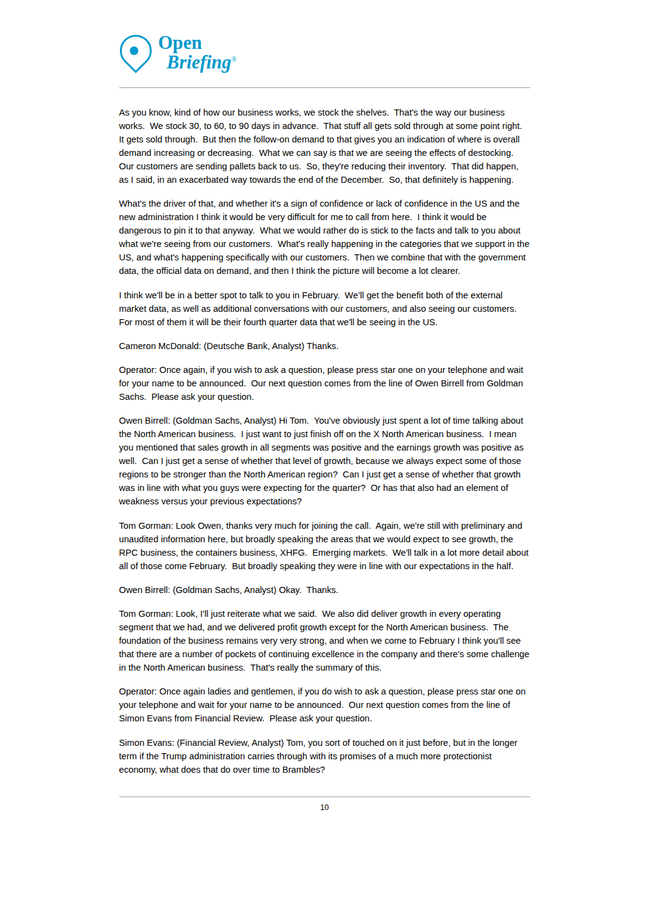| | Open Briefing ® |
As you know, kind of how our business works, we stock the shelves. That's the way our business works. We stock 30, to 60, to 90 days in advance. That stuff all gets sold through at some point right. It gets sold through. But then the follow-on demand to that gives you an indication of where is overall demand increasing or decreasing. What we can say is that we are seeing the effects of destocking. Our customers are sending pallets back to us. So, they're reducing their inventory. That did happen, as I said, in an exacerbated way towards the end of the December. So, that definitely is happening.
What's the driver of that, and whether it's a sign of confidence or lack of confidence in the US and the new administration I think it would be very difficult for me to call from here. I think it would be dangerous to pin it to that anyway. What we would rather do is stick to the facts and talk to you about what we're seeing from our customers. What's really happening in the categories that we support in the US, and what's happening specifically with our customers. Then we combine that with the government data, the official data on demand, and then I think the picture will become a lot clearer.
I think we'll be in a better spot to talk to you in February. We’ll get the benefit both of the external market data, as well as additional conversations with our customers, and also seeing our customers. For most of them it will be their fourth quarter data that we'll be seeing in the US.
Cameron McDonald: (Deutsche Bank, Analyst) Thanks.
Operator: Once again, if you wish to ask a question, please press star one on your telephone and wait for your name to be announced. Our next question comes from the line of Owen Birrell from Goldman Sachs. Please ask your question.
Owen Birrell: (Goldman Sachs, Analyst) Hi Tom. You've obviously just spent a lot of time talking about the North American business. I just want to just finish off on the X North American business. I mean you mentioned that sales growth in all segments was positive and the earnings growth was positive as well. Can I just get a sense of whether that level of growth, because we always expect some of those regions to be stronger than the North American region? Can I just get a sense of whether that growth was in line with what you guys were expecting for the quarter? Or has that also had an element of weakness versus your previous expectations?
Tom Gorman: Look Owen, thanks very much for joining the call. Again, we're still with preliminary and unaudited information here, but broadly speaking the areas that we would expect to see growth, the RPC business, the containers business, XHFG. Emerging markets. We'll talk in a lot more detail about all of those come February. But broadly speaking they were in line with our expectations in the half.
Owen Birrell: (Goldman Sachs, Analyst) Okay. Thanks.
Tom Gorman: Look, I'll just reiterate what we said. We also did deliver growth in every operating segment that we had, and we delivered profit growth except for the North American business. The foundation of the business remains very very strong, and when we come to February I think you'll see that there are a number of pockets of continuing excellence in the company and there's some challenge in the North American business. That's really the summary of this.
Operator: Once again ladies and gentlemen, if you do wish to ask a question, please press star one on your telephone and wait for your name to be announced. Our next question comes from the line of Simon Evans from Financial Review. Please ask your question.
Simon Evans: (Financial Review, Analyst) Tom, you sort of touched on it just before, but in the longer term if the Trump administration carries through with its promises of a much more protectionist economy, what does that do over time to Brambles?
10